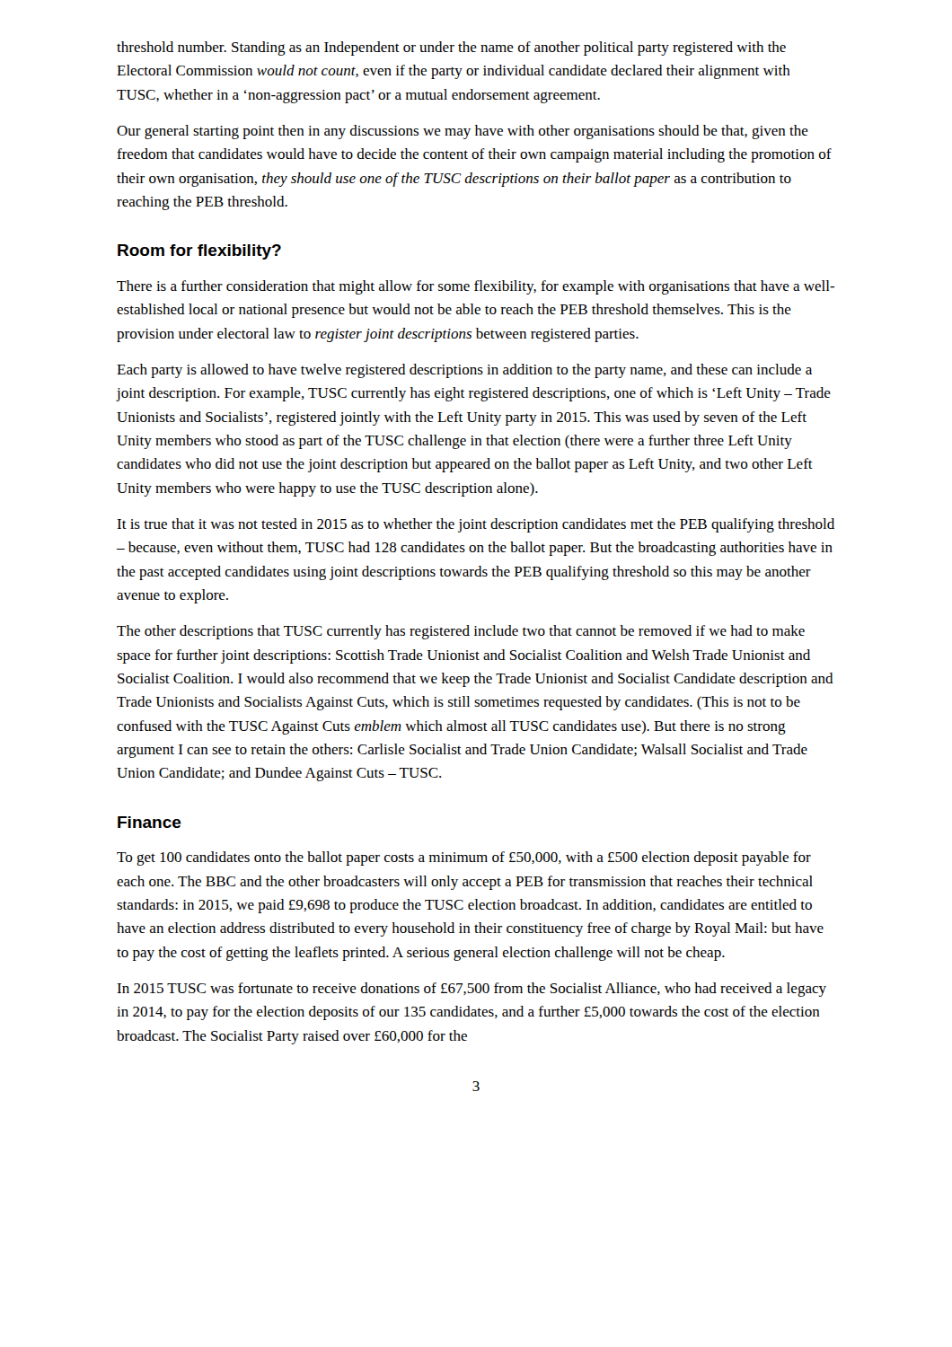threshold number. Standing as an Independent or under the name of another political party registered with the Electoral Commission would not count, even if the party or individual candidate declared their alignment with TUSC, whether in a ‘non-aggression pact’ or a mutual endorsement agreement.
Our general starting point then in any discussions we may have with other organisations should be that, given the freedom that candidates would have to decide the content of their own campaign material including the promotion of their own organisation, they should use one of the TUSC descriptions on their ballot paper as a contribution to reaching the PEB threshold.
Room for flexibility?
There is a further consideration that might allow for some flexibility, for example with organisations that have a well-established local or national presence but would not be able to reach the PEB threshold themselves. This is the provision under electoral law to register joint descriptions between registered parties.
Each party is allowed to have twelve registered descriptions in addition to the party name, and these can include a joint description. For example, TUSC currently has eight registered descriptions, one of which is ‘Left Unity – Trade Unionists and Socialists’, registered jointly with the Left Unity party in 2015. This was used by seven of the Left Unity members who stood as part of the TUSC challenge in that election (there were a further three Left Unity candidates who did not use the joint description but appeared on the ballot paper as Left Unity, and two other Left Unity members who were happy to use the TUSC description alone).
It is true that it was not tested in 2015 as to whether the joint description candidates met the PEB qualifying threshold – because, even without them, TUSC had 128 candidates on the ballot paper. But the broadcasting authorities have in the past accepted candidates using joint descriptions towards the PEB qualifying threshold so this may be another avenue to explore.
The other descriptions that TUSC currently has registered include two that cannot be removed if we had to make space for further joint descriptions: Scottish Trade Unionist and Socialist Coalition and Welsh Trade Unionist and Socialist Coalition. I would also recommend that we keep the Trade Unionist and Socialist Candidate description and Trade Unionists and Socialists Against Cuts, which is still sometimes requested by candidates. (This is not to be confused with the TUSC Against Cuts emblem which almost all TUSC candidates use). But there is no strong argument I can see to retain the others: Carlisle Socialist and Trade Union Candidate; Walsall Socialist and Trade Union Candidate; and Dundee Against Cuts – TUSC.
Finance
To get 100 candidates onto the ballot paper costs a minimum of £50,000, with a £500 election deposit payable for each one. The BBC and the other broadcasters will only accept a PEB for transmission that reaches their technical standards: in 2015, we paid £9,698 to produce the TUSC election broadcast. In addition, candidates are entitled to have an election address distributed to every household in their constituency free of charge by Royal Mail: but have to pay the cost of getting the leaflets printed. A serious general election challenge will not be cheap.
In 2015 TUSC was fortunate to receive donations of £67,500 from the Socialist Alliance, who had received a legacy in 2014, to pay for the election deposits of our 135 candidates, and a further £5,000 towards the cost of the election broadcast. The Socialist Party raised over £60,000 for the
3